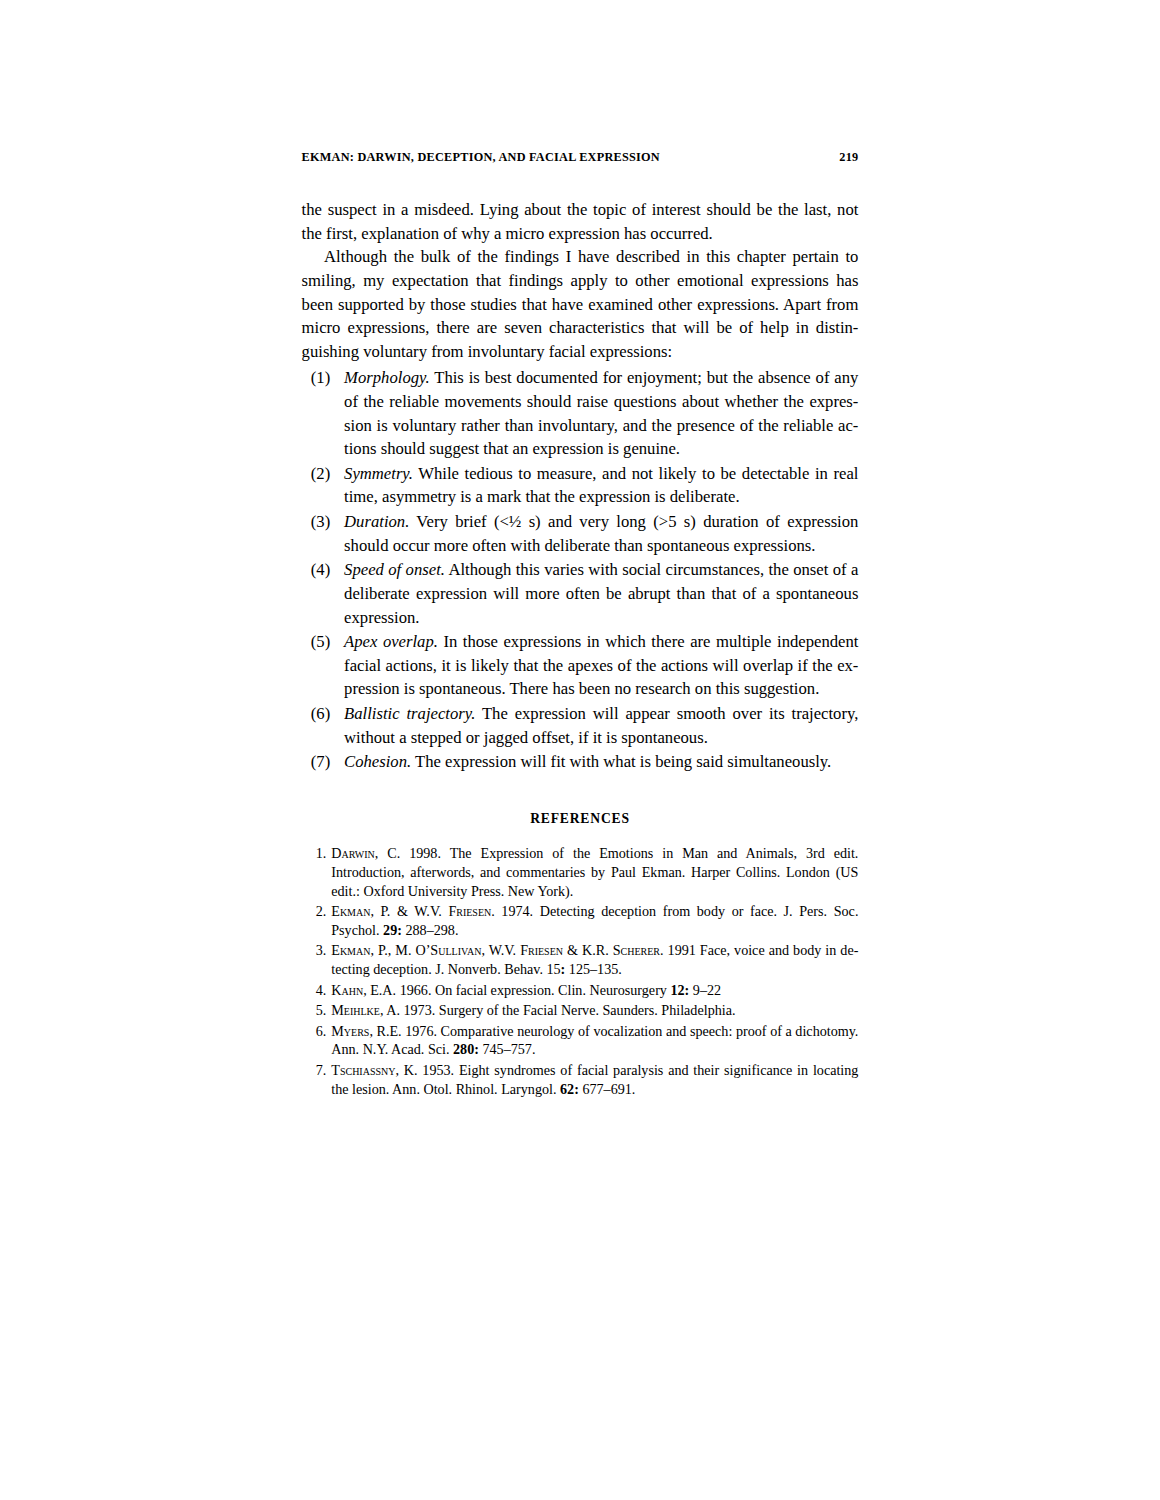Ekman: Darwin, Deception, and Facial Expression 219
the suspect in a misdeed. Lying about the topic of interest should be the last, not the first, explanation of why a micro expression has occurred.
Although the bulk of the findings I have described in this chapter pertain to smiling, my expectation that findings apply to other emotional expressions has been supported by those studies that have examined other expressions. Apart from micro expressions, there are seven characteristics that will be of help in distinguishing voluntary from involuntary facial expressions:
Morphology. This is best documented for enjoyment; but the absence of any of the reliable movements should raise questions about whether the expression is voluntary rather than involuntary, and the presence of the reliable actions should suggest that an expression is genuine.
Symmetry. While tedious to measure, and not likely to be detectable in real time, asymmetry is a mark that the expression is deliberate.
Duration. Very brief (<½ s) and very long (>5 s) duration of expression should occur more often with deliberate than spontaneous expressions.
Speed of onset. Although this varies with social circumstances, the onset of a deliberate expression will more often be abrupt than that of a spontaneous expression.
Apex overlap. In those expressions in which there are multiple independent facial actions, it is likely that the apexes of the actions will overlap if the expression is spontaneous. There has been no research on this suggestion.
Ballistic trajectory. The expression will appear smooth over its trajectory, without a stepped or jagged offset, if it is spontaneous.
Cohesion. The expression will fit with what is being said simultaneously.
REFERENCES
Darwin, C. 1998. The Expression of the Emotions in Man and Animals, 3rd edit. Introduction, afterwords, and commentaries by Paul Ekman. Harper Collins. London (US edit.: Oxford University Press. New York).
Ekman, P. & W.V. Friesen. 1974. Detecting deception from body or face. J. Pers. Soc. Psychol. 29: 288–298.
Ekman, P., M. O’Sullivan, W.V. Friesen & K.R. Scherer. 1991 Face, voice and body in detecting deception. J. Nonverb. Behav. 15: 125–135.
Kahn, E.A. 1966. On facial expression. Clin. Neurosurgery 12: 9–22
Meihlke, A. 1973. Surgery of the Facial Nerve. Saunders. Philadelphia.
Myers, R.E. 1976. Comparative neurology of vocalization and speech: proof of a dichotomy. Ann. N.Y. Acad. Sci. 280: 745–757.
Tschiassny, K. 1953. Eight syndromes of facial paralysis and their significance in locating the lesion. Ann. Otol. Rhinol. Laryngol. 62: 677–691.